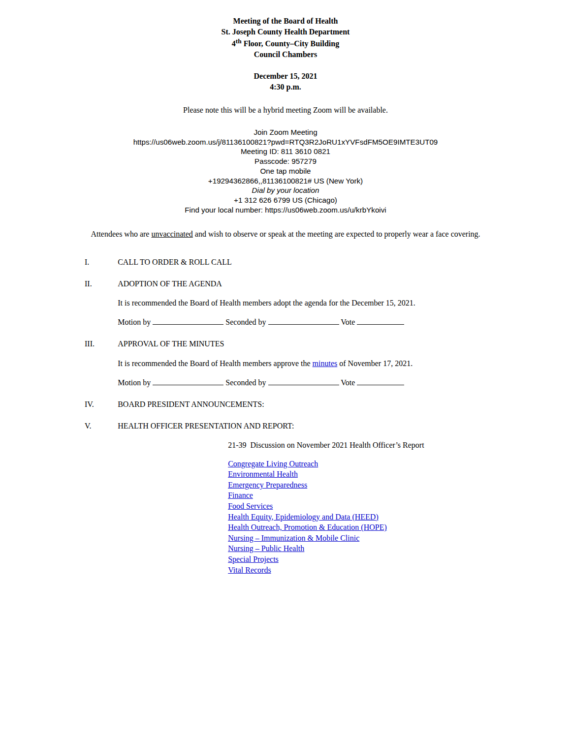Meeting of the Board of Health
St. Joseph County Health Department
4th Floor, County–City Building
Council Chambers
December 15, 2021
4:30 p.m.
Please note this will be a hybrid meeting Zoom will be available.
Join Zoom Meeting
https://us06web.zoom.us/j/81136100821?pwd=RTQ3R2JoRU1xYVFsdFM5OE9IMTE3UT09
Meeting ID: 811 3610 0821
Passcode: 957279
One tap mobile
+19294362866,,81136100821# US (New York)
Dial by your location
+1 312 626 6799 US (Chicago)
Find your local number: https://us06web.zoom.us/u/krbYkoivi
Attendees who are unvaccinated and wish to observe or speak at the meeting are expected to properly wear a face covering.
I. Call to Order & Roll Call
II. Adoption of the Agenda
It is recommended the Board of Health members adopt the agenda for the December 15, 2021.
Motion by Seconded by Vote
III. Approval of the Minutes
It is recommended the Board of Health members approve the minutes of November 17, 2021.
Motion by Seconded by Vote
IV. Board President Announcements:
V. Health Officer Presentation and Report:
21-39 Discussion on November 2021 Health Officer’s Report
Congregate Living Outreach
Environmental Health
Emergency Preparedness
Finance
Food Services
Health Equity, Epidemiology and Data (HEED)
Health Outreach, Promotion & Education (HOPE)
Nursing – Immunization & Mobile Clinic
Nursing – Public Health
Special Projects
Vital Records